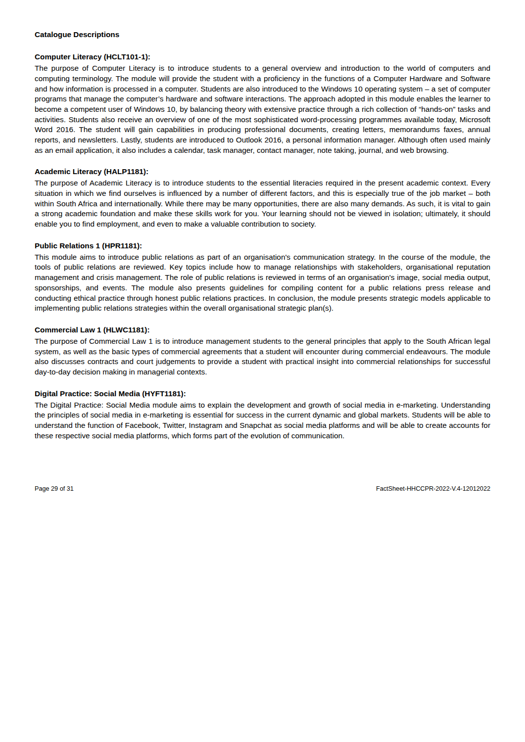Catalogue Descriptions
Computer Literacy (HCLT101-1):
The purpose of Computer Literacy is to introduce students to a general overview and introduction to the world of computers and computing terminology. The module will provide the student with a proficiency in the functions of a Computer Hardware and Software and how information is processed in a computer. Students are also introduced to the Windows 10 operating system – a set of computer programs that manage the computer’s hardware and software interactions. The approach adopted in this module enables the learner to become a competent user of Windows 10, by balancing theory with extensive practice through a rich collection of “hands-on” tasks and activities. Students also receive an overview of one of the most sophisticated word-processing programmes available today, Microsoft Word 2016. The student will gain capabilities in producing professional documents, creating letters, memorandums faxes, annual reports, and newsletters. Lastly, students are introduced to Outlook 2016, a personal information manager. Although often used mainly as an email application, it also includes a calendar, task manager, contact manager, note taking, journal, and web browsing.
Academic Literacy (HALP1181):
The purpose of Academic Literacy is to introduce students to the essential literacies required in the present academic context. Every situation in which we find ourselves is influenced by a number of different factors, and this is especially true of the job market – both within South Africa and internationally. While there may be many opportunities, there are also many demands. As such, it is vital to gain a strong academic foundation and make these skills work for you. Your learning should not be viewed in isolation; ultimately, it should enable you to find employment, and even to make a valuable contribution to society.
Public Relations 1 (HPR1181):
This module aims to introduce public relations as part of an organisation's communication strategy. In the course of the module, the tools of public relations are reviewed. Key topics include how to manage relationships with stakeholders, organisational reputation management and crisis management. The role of public relations is reviewed in terms of an organisation's image, social media output, sponsorships, and events. The module also presents guidelines for compiling content for a public relations press release and conducting ethical practice through honest public relations practices. In conclusion, the module presents strategic models applicable to implementing public relations strategies within the overall organisational strategic plan(s).
Commercial Law 1 (HLWC1181):
The purpose of Commercial Law 1 is to introduce management students to the general principles that apply to the South African legal system, as well as the basic types of commercial agreements that a student will encounter during commercial endeavours. The module also discusses contracts and court judgements to provide a student with practical insight into commercial relationships for successful day-to-day decision making in managerial contexts.
Digital Practice: Social Media (HYFT1181):
The Digital Practice: Social Media module aims to explain the development and growth of social media in e-marketing. Understanding the principles of social media in e-marketing is essential for success in the current dynamic and global markets. Students will be able to understand the function of Facebook, Twitter, Instagram and Snapchat as social media platforms and will be able to create accounts for these respective social media platforms, which forms part of the evolution of communication.
Page 29 of 31 FactSheet-HHCCPR-2022-V.4-12012022